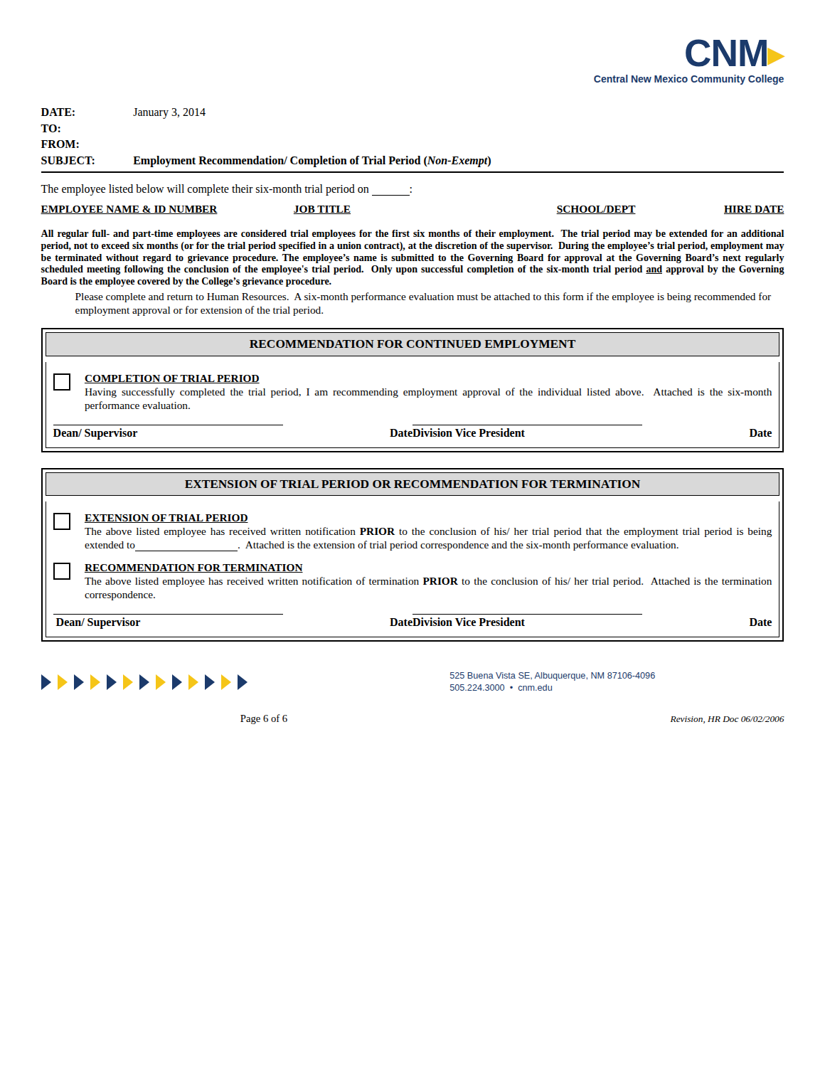CNM▸
Central New Mexico Community College
| DATE: | January 3, 2014 |
| TO: | |
| FROM: | |
| SUBJECT: | Employment Recommendation/ Completion of Trial Period ( Non-Exempt ) |
The employee listed below will complete their six-month trial period on :
| EMPLOYEE NAME & ID NUMBER | JOB TITLE | SCHOOL/DEPT | HIRE DATE |
All regular full- and part-time employees are considered trial employees for the first six months of their employment. The trial period may be extended for an additional period, not to exceed six months (or for the trial period specified in a union contract), at the discretion of the supervisor. During the employee’s trial period, employment may be terminated without regard to grievance procedure. The employee’s name is submitted to the Governing Board for approval at the Governing Board’s next regularly scheduled meeting following the conclusion of the employee's trial period. Only upon successful completion of the six-month trial period and approval by the Governing Board is the employee covered by the College’s grievance procedure.
Please complete and return to Human Resources. A six-month performance evaluation must be attached to this form if the employee is being recommended for employment approval or for extension of the trial period.
RECOMMENDATION FOR CONTINUED EMPLOYMENT
COMPLETION OF TRIAL PERIOD
Having successfully completed the trial period, I am recommending employment approval of the individual listed above. Attached is the six-month performance evaluation.
| Dean/ Supervisor | | Date | Division Vice President | | Date |
EXTENSION OF TRIAL PERIOD OR RECOMMENDATION FOR TERMINATION
EXTENSION OF TRIAL PERIOD
The above listed employee has received written notification PRIOR to the conclusion of his/ her trial period that the employment trial period is being extended to . Attached is the extension of trial period correspondence and the six-month performance evaluation.
RECOMMENDATION FOR TERMINATION
The above listed employee has received written notification of termination PRIOR to the conclusion of his/ her trial period. Attached is the termination correspondence.
| Dean/ Supervisor | | Date | Division Vice President | | Date |
525 Buena Vista SE, Albuquerque, NM 87106-4096
505.224.3000 • cnm.edu
Page 6 of 6
Revision, HR Doc 06/02/2006